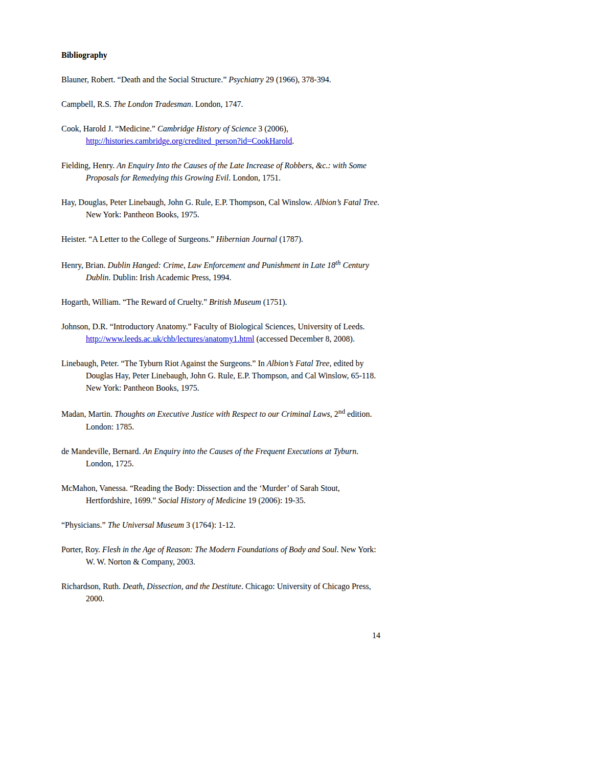Bibliography
Blauner, Robert. “Death and the Social Structure.” Psychiatry 29 (1966), 378-394.
Campbell, R.S. The London Tradesman. London, 1747.
Cook, Harold J. “Medicine.” Cambridge History of Science 3 (2006), http://histories.cambridge.org/credited_person?id=CookHarold.
Fielding, Henry. An Enquiry Into the Causes of the Late Increase of Robbers, &c.: with Some Proposals for Remedying this Growing Evil. London, 1751.
Hay, Douglas, Peter Linebaugh, John G. Rule, E.P. Thompson, Cal Winslow. Albion’s Fatal Tree. New York: Pantheon Books, 1975.
Heister. “A Letter to the College of Surgeons.” Hibernian Journal (1787).
Henry, Brian. Dublin Hanged: Crime, Law Enforcement and Punishment in Late 18th Century Dublin. Dublin: Irish Academic Press, 1994.
Hogarth, William. “The Reward of Cruelty.” British Museum (1751).
Johnson, D.R. “Introductory Anatomy.” Faculty of Biological Sciences, University of Leeds. http://www.leeds.ac.uk/chb/lectures/anatomy1.html (accessed December 8, 2008).
Linebaugh, Peter. “The Tyburn Riot Against the Surgeons.” In Albion’s Fatal Tree, edited by Douglas Hay, Peter Linebaugh, John G. Rule, E.P. Thompson, and Cal Winslow, 65-118. New York: Pantheon Books, 1975.
Madan, Martin. Thoughts on Executive Justice with Respect to our Criminal Laws, 2nd edition. London: 1785.
de Mandeville, Bernard. An Enquiry into the Causes of the Frequent Executions at Tyburn. London, 1725.
McMahon, Vanessa. “Reading the Body: Dissection and the ‘Murder’ of Sarah Stout, Hertfordshire, 1699.” Social History of Medicine 19 (2006): 19-35.
“Physicians.” The Universal Museum 3 (1764): 1-12.
Porter, Roy. Flesh in the Age of Reason: The Modern Foundations of Body and Soul. New York: W. W. Norton & Company, 2003.
Richardson, Ruth. Death, Dissection, and the Destitute. Chicago: University of Chicago Press, 2000.
14